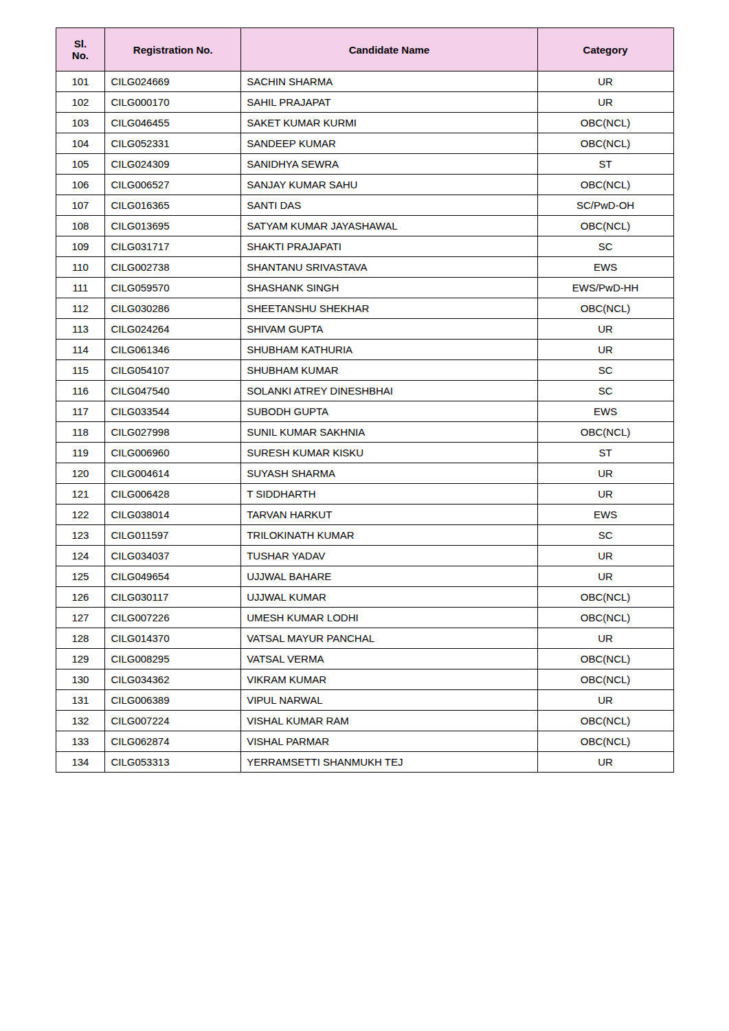| Sl. No. | Registration No. | Candidate Name | Category |
| --- | --- | --- | --- |
| 101 | CILG024669 | SACHIN SHARMA | UR |
| 102 | CILG000170 | SAHIL PRAJAPAT | UR |
| 103 | CILG046455 | SAKET KUMAR KURMI | OBC(NCL) |
| 104 | CILG052331 | SANDEEP KUMAR | OBC(NCL) |
| 105 | CILG024309 | SANIDHYA SEWRA | ST |
| 106 | CILG006527 | SANJAY KUMAR SAHU | OBC(NCL) |
| 107 | CILG016365 | SANTI DAS | SC/PwD-OH |
| 108 | CILG013695 | SATYAM KUMAR JAYASHAWAL | OBC(NCL) |
| 109 | CILG031717 | SHAKTI PRAJAPATI | SC |
| 110 | CILG002738 | SHANTANU SRIVASTAVA | EWS |
| 111 | CILG059570 | SHASHANK SINGH | EWS/PwD-HH |
| 112 | CILG030286 | SHEETANSHU SHEKHAR | OBC(NCL) |
| 113 | CILG024264 | SHIVAM GUPTA | UR |
| 114 | CILG061346 | SHUBHAM KATHURIA | UR |
| 115 | CILG054107 | SHUBHAM KUMAR | SC |
| 116 | CILG047540 | SOLANKI ATREY DINESHBHAI | SC |
| 117 | CILG033544 | SUBODH GUPTA | EWS |
| 118 | CILG027998 | SUNIL KUMAR SAKHNIA | OBC(NCL) |
| 119 | CILG006960 | SURESH KUMAR KISKU | ST |
| 120 | CILG004614 | SUYASH SHARMA | UR |
| 121 | CILG006428 | T SIDDHARTH | UR |
| 122 | CILG038014 | TARVAN HARKUT | EWS |
| 123 | CILG011597 | TRILOKINATH KUMAR | SC |
| 124 | CILG034037 | TUSHAR YADAV | UR |
| 125 | CILG049654 | UJJWAL BAHARE | UR |
| 126 | CILG030117 | UJJWAL KUMAR | OBC(NCL) |
| 127 | CILG007226 | UMESH KUMAR LODHI | OBC(NCL) |
| 128 | CILG014370 | VATSAL MAYUR PANCHAL | UR |
| 129 | CILG008295 | VATSAL VERMA | OBC(NCL) |
| 130 | CILG034362 | VIKRAM KUMAR | OBC(NCL) |
| 131 | CILG006389 | VIPUL NARWAL | UR |
| 132 | CILG007224 | VISHAL KUMAR RAM | OBC(NCL) |
| 133 | CILG062874 | VISHAL PARMAR | OBC(NCL) |
| 134 | CILG053313 | YERRAMSETTI SHANMUKH TEJ | UR |